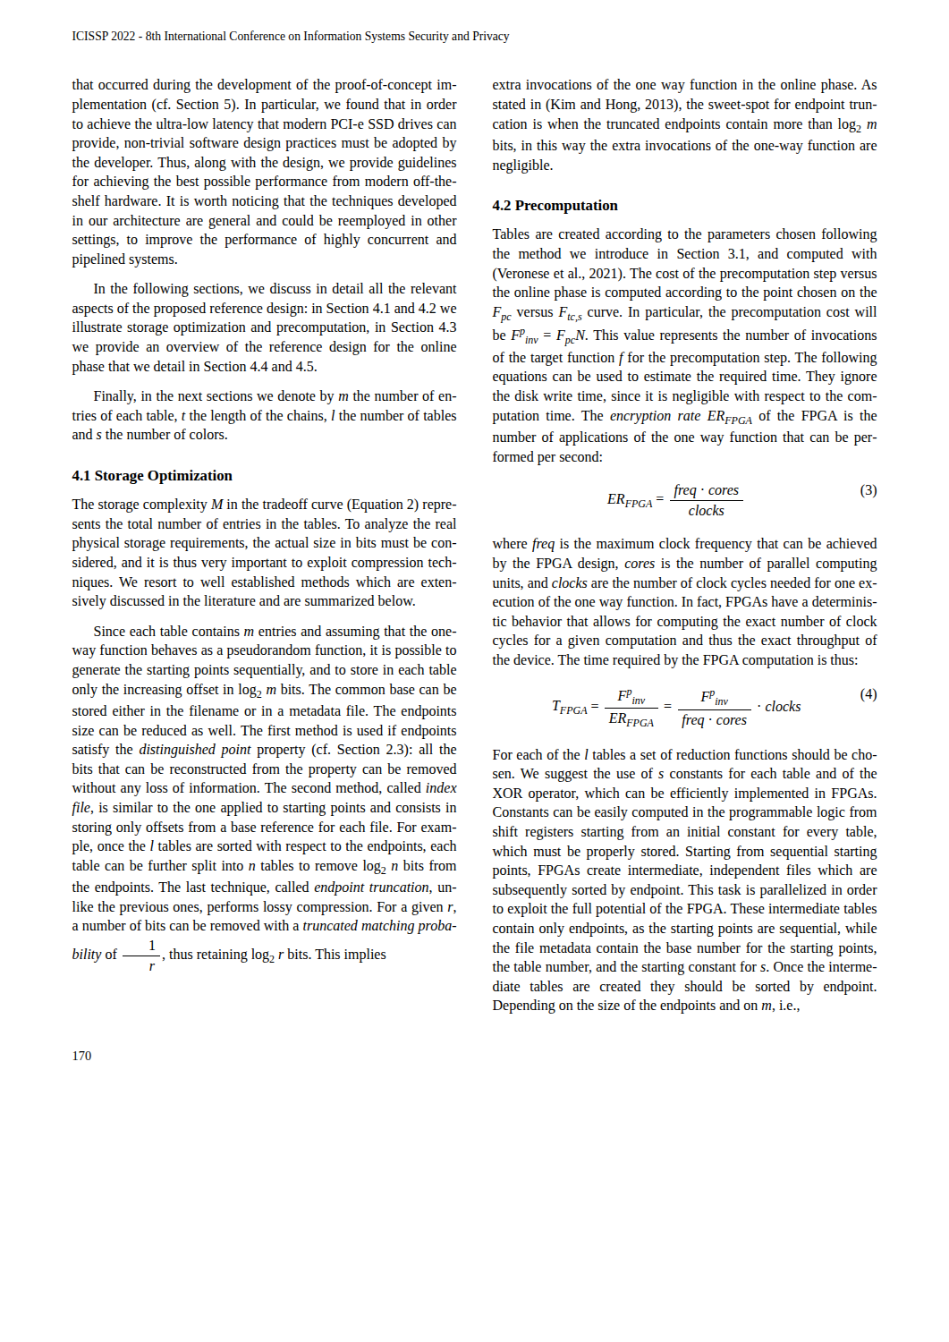ICISSP 2022 - 8th International Conference on Information Systems Security and Privacy
that occurred during the development of the proof-of-concept implementation (cf. Section 5). In particular, we found that in order to achieve the ultra-low latency that modern PCI-e SSD drives can provide, non-trivial software design practices must be adopted by the developer. Thus, along with the design, we provide guidelines for achieving the best possible performance from modern off-the-shelf hardware. It is worth noticing that the techniques developed in our architecture are general and could be reemployed in other settings, to improve the performance of highly concurrent and pipelined systems.
In the following sections, we discuss in detail all the relevant aspects of the proposed reference design: in Section 4.1 and 4.2 we illustrate storage optimization and precomputation, in Section 4.3 we provide an overview of the reference design for the online phase that we detail in Section 4.4 and 4.5.
Finally, in the next sections we denote by m the number of entries of each table, t the length of the chains, l the number of tables and s the number of colors.
4.1 Storage Optimization
The storage complexity M in the tradeoff curve (Equation 2) represents the total number of entries in the tables. To analyze the real physical storage requirements, the actual size in bits must be considered, and it is thus very important to exploit compression techniques. We resort to well established methods which are extensively discussed in the literature and are summarized below.
Since each table contains m entries and assuming that the one-way function behaves as a pseudorandom function, it is possible to generate the starting points sequentially, and to store in each table only the increasing offset in log2 m bits. The common base can be stored either in the filename or in a metadata file. The endpoints size can be reduced as well. The first method is used if endpoints satisfy the distinguished point property (cf. Section 2.3): all the bits that can be reconstructed from the property can be removed without any loss of information. The second method, called index file, is similar to the one applied to starting points and consists in storing only offsets from a base reference for each file. For example, once the l tables are sorted with respect to the endpoints, each table can be further split into n tables to remove log2 n bits from the endpoints. The last technique, called endpoint truncation, unlike the previous ones, performs lossy compression. For a given r, a number of bits can be removed with a truncated matching probability of 1 r, thus retaining log2 r bits. This implies
extra invocations of the one way function in the online phase. As stated in (Kim and Hong, 2013), the sweet-spot for endpoint truncation is when the truncated endpoints contain more than log2 m bits, in this way the extra invocations of the one-way function are negligible.
4.2 Precomputation
Tables are created according to the parameters chosen following the method we introduce in Section 3.1, and computed with (Veronese et al., 2021). The cost of the precomputation step versus the online phase is computed according to the point chosen on the Fpc versus Ftc,s curve. In particular, the precomputation cost will be Fpinv = FpcN. This value represents the number of invocations of the target function f for the precomputation step. The following equations can be used to estimate the required time. They ignore the disk write time, since it is negligible with respect to the computation time. The encryption rate ERFPGA of the FPGA is the number of applications of the one way function that can be performed per second:
(3) ERFPGA = freq · cores clocks
where freq is the maximum clock frequency that can be achieved by the FPGA design, cores is the number of parallel computing units, and clocks are the number of clock cycles needed for one execution of the one way function. In fact, FPGAs have a deterministic behavior that allows for computing the exact number of clock cycles for a given computation and thus the exact throughput of the device. The time required by the FPGA computation is thus:
(4) TFPGA = Fpinv ERFPGA = Fpinv freq · cores · clocks
For each of the l tables a set of reduction functions should be chosen. We suggest the use of s constants for each table and of the XOR operator, which can be efficiently implemented in FPGAs. Constants can be easily computed in the programmable logic from shift registers starting from an initial constant for every table, which must be properly stored. Starting from sequential starting points, FPGAs create intermediate, independent files which are subsequently sorted by endpoint. This task is parallelized in order to exploit the full potential of the FPGA. These intermediate tables contain only endpoints, as the starting points are sequential, while the file metadata contain the base number for the starting points, the table number, and the starting constant for s. Once the intermediate tables are created they should be sorted by endpoint. Depending on the size of the endpoints and on m, i.e.,
170